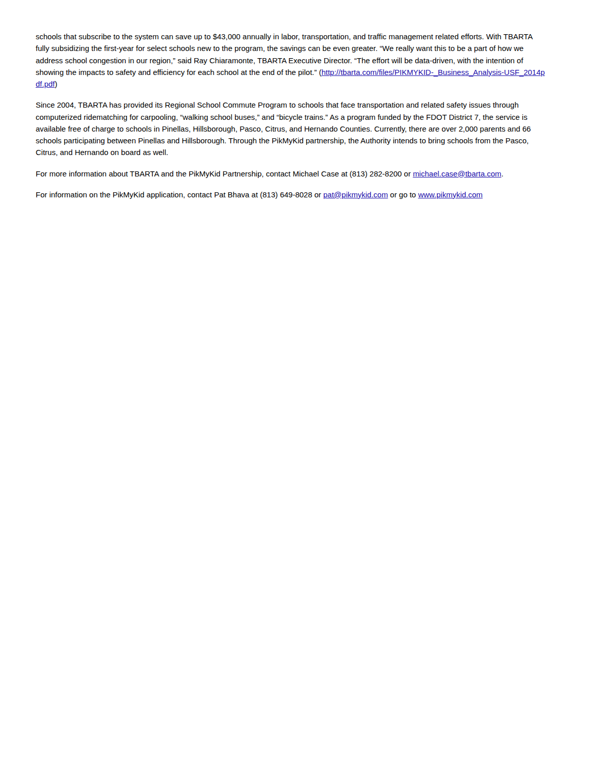schools that subscribe to the system can save up to $43,000 annually in labor, transportation, and traffic management related efforts. With TBARTA fully subsidizing the first-year for select schools new to the program, the savings can be even greater. “We really want this to be a part of how we address school congestion in our region,” said Ray Chiaramonte, TBARTA Executive Director. “The effort will be data-driven, with the intention of showing the impacts to safety and efficiency for each school at the end of the pilot.” (http://tbarta.com/files/PIKMYKID-_Business_Analysis-USF_2014pdf.pdf)
Since 2004, TBARTA has provided its Regional School Commute Program to schools that face transportation and related safety issues through computerized ridematching for carpooling, “walking school buses,” and “bicycle trains.” As a program funded by the FDOT District 7, the service is available free of charge to schools in Pinellas, Hillsborough, Pasco, Citrus, and Hernando Counties. Currently, there are over 2,000 parents and 66 schools participating between Pinellas and Hillsborough. Through the PikMyKid partnership, the Authority intends to bring schools from the Pasco, Citrus, and Hernando on board as well.
For more information about TBARTA and the PikMyKid Partnership, contact Michael Case at (813) 282-8200 or michael.case@tbarta.com.
For information on the PikMyKid application, contact Pat Bhava at (813) 649-8028 or pat@pikmykid.com or go to www.pikmykid.com